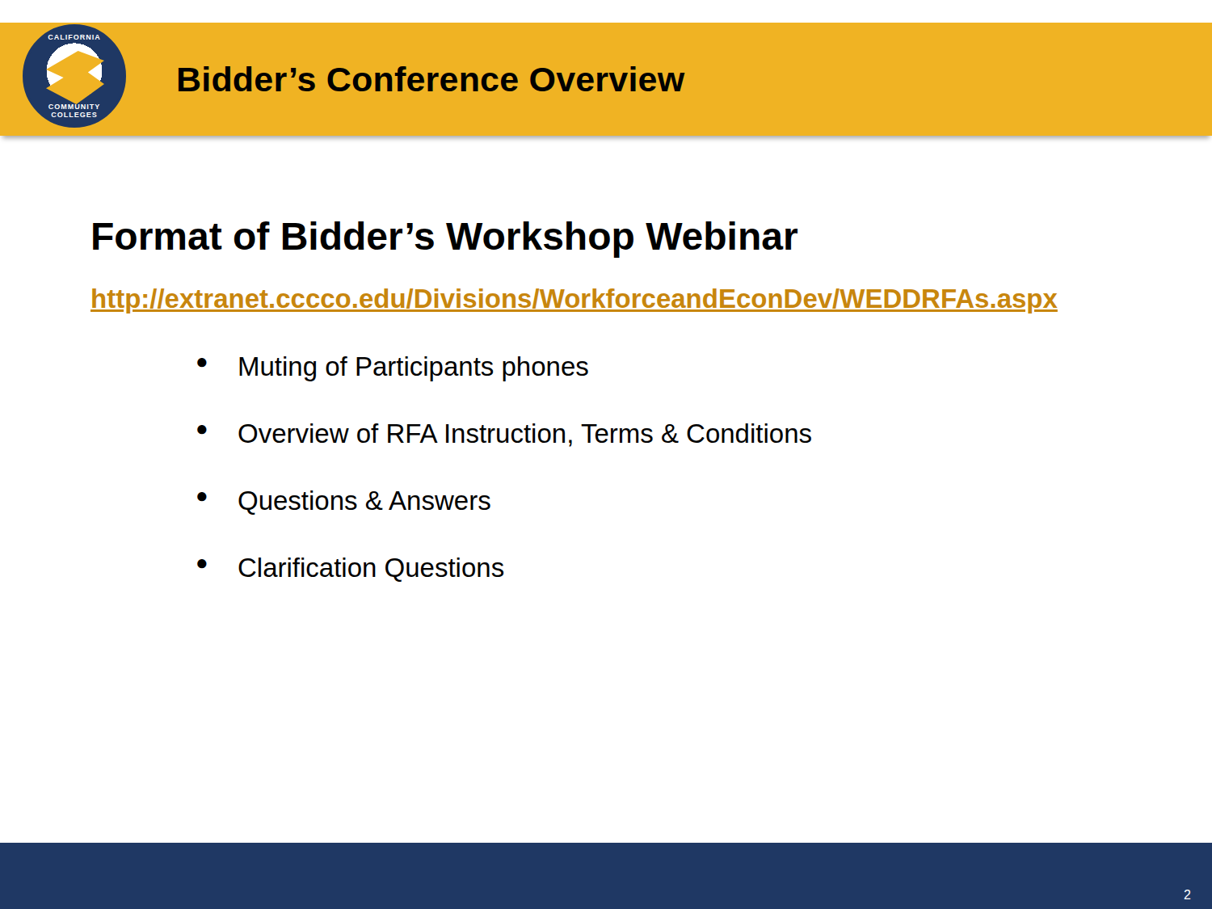Bidder’s Conference Overview
CALIFORNIA COMMUNITY COLLEGES
Format of Bidder’s Workshop Webinar
http://extranet.cccco.edu/Divisions/WorkforceandEconDev/WEDDRFAs.aspx
Muting of Participants phones
Overview of RFA Instruction, Terms & Conditions
Questions & Answers
Clarification Questions
2